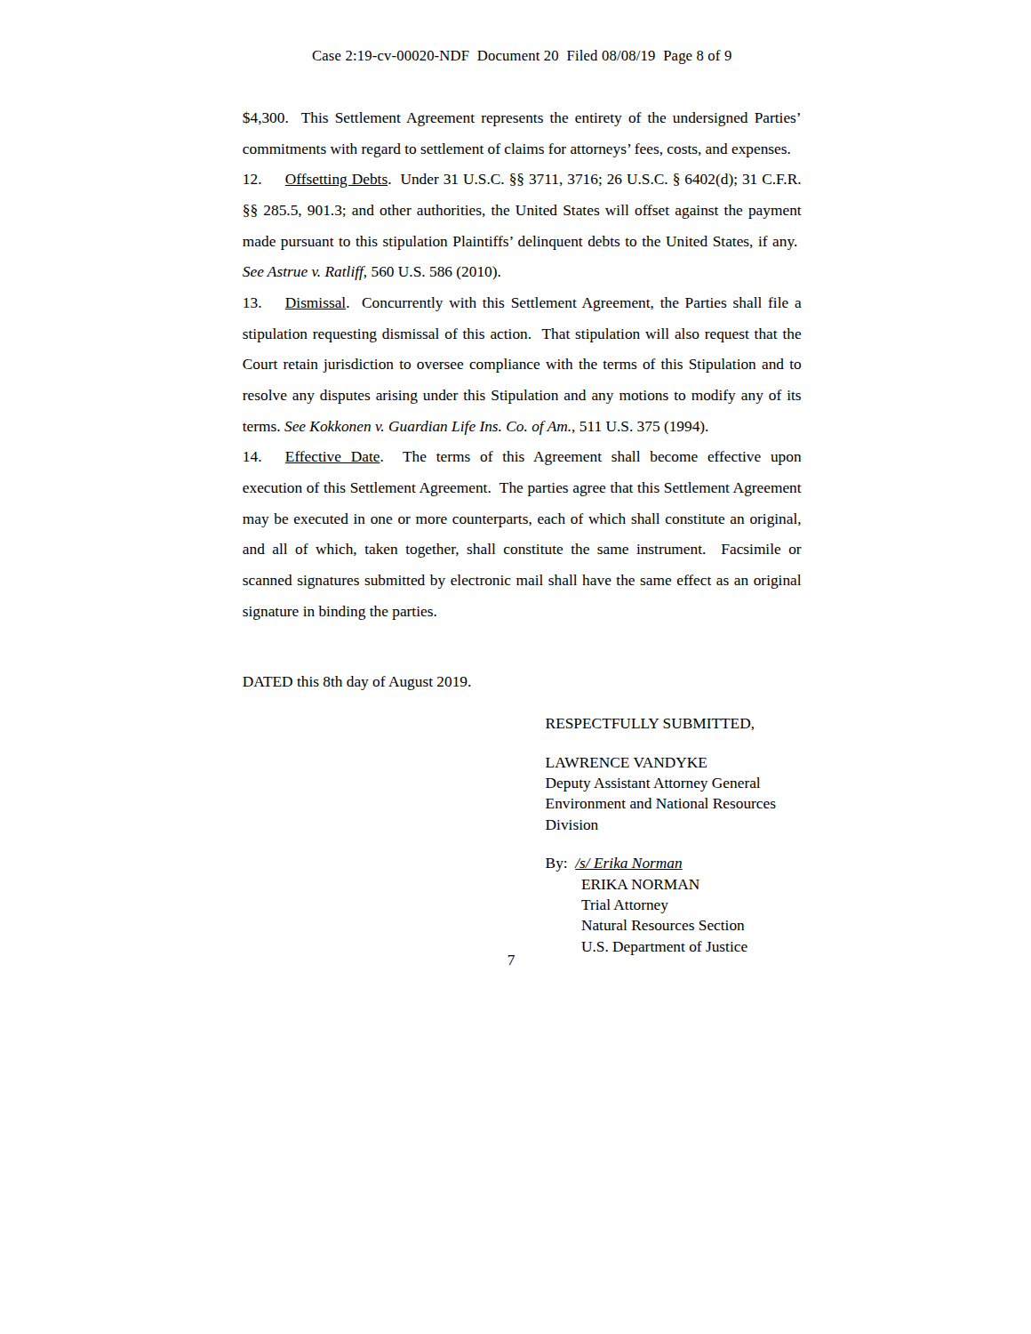Case 2:19-cv-00020-NDF Document 20 Filed 08/08/19 Page 8 of 9
$4,300. This Settlement Agreement represents the entirety of the undersigned Parties’ commitments with regard to settlement of claims for attorneys’ fees, costs, and expenses.
12. Offsetting Debts. Under 31 U.S.C. §§ 3711, 3716; 26 U.S.C. § 6402(d); 31 C.F.R. §§ 285.5, 901.3; and other authorities, the United States will offset against the payment made pursuant to this stipulation Plaintiffs’ delinquent debts to the United States, if any. See Astrue v. Ratliff, 560 U.S. 586 (2010).
13. Dismissal. Concurrently with this Settlement Agreement, the Parties shall file a stipulation requesting dismissal of this action. That stipulation will also request that the Court retain jurisdiction to oversee compliance with the terms of this Stipulation and to resolve any disputes arising under this Stipulation and any motions to modify any of its terms. See Kokkonen v. Guardian Life Ins. Co. of Am., 511 U.S. 375 (1994).
14. Effective Date. The terms of this Agreement shall become effective upon execution of this Settlement Agreement. The parties agree that this Settlement Agreement may be executed in one or more counterparts, each of which shall constitute an original, and all of which, taken together, shall constitute the same instrument. Facsimile or scanned signatures submitted by electronic mail shall have the same effect as an original signature in binding the parties.
DATED this 8th day of August 2019.
RESPECTFULLY SUBMITTED,
LAWRENCE VANDYKE
Deputy Assistant Attorney General
Environment and National Resources Division
By: /s/ Erika Norman
ERIKA NORMAN
Trial Attorney
Natural Resources Section
U.S. Department of Justice
7